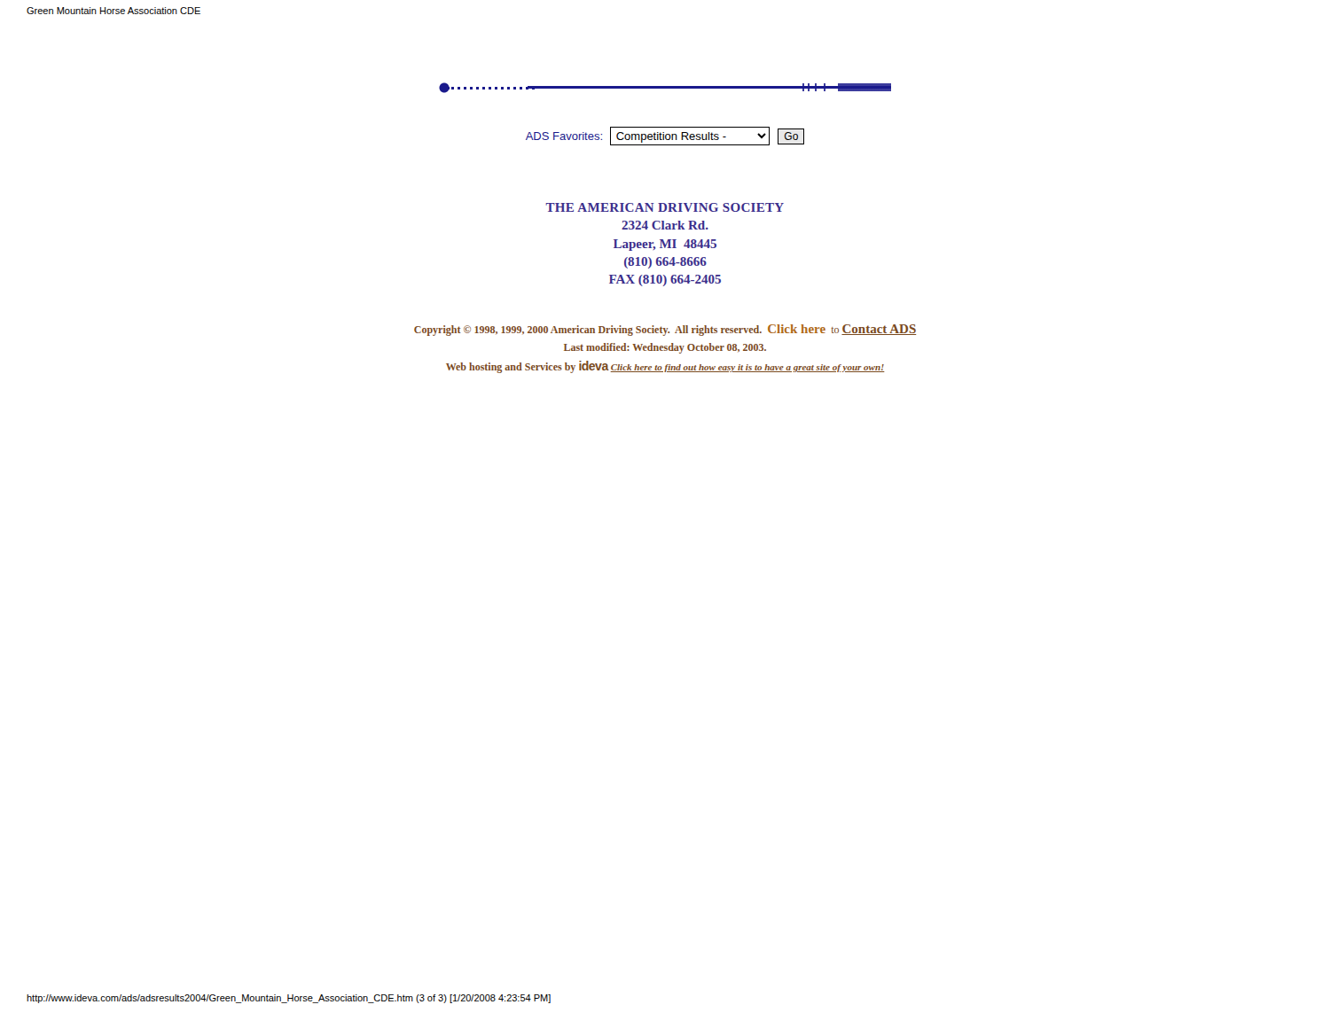Green Mountain Horse Association CDE
ADS Favorites: Competition Results - Go
THE AMERICAN DRIVING SOCIETY
2324 Clark Rd.
Lapeer, MI 48445
(810) 664-8666
FAX (810) 664-2405
Copyright © 1998, 1999, 2000 American Driving Society. All rights reserved. Click here to Contact ADS
Last modified: Wednesday October 08, 2003.
Web hosting and Services by ideva Click here to find out how easy it is to have a great site of your own!
http://www.ideva.com/ads/adsresults2004/Green_Mountain_Horse_Association_CDE.htm (3 of 3) [1/20/2008 4:23:54 PM]